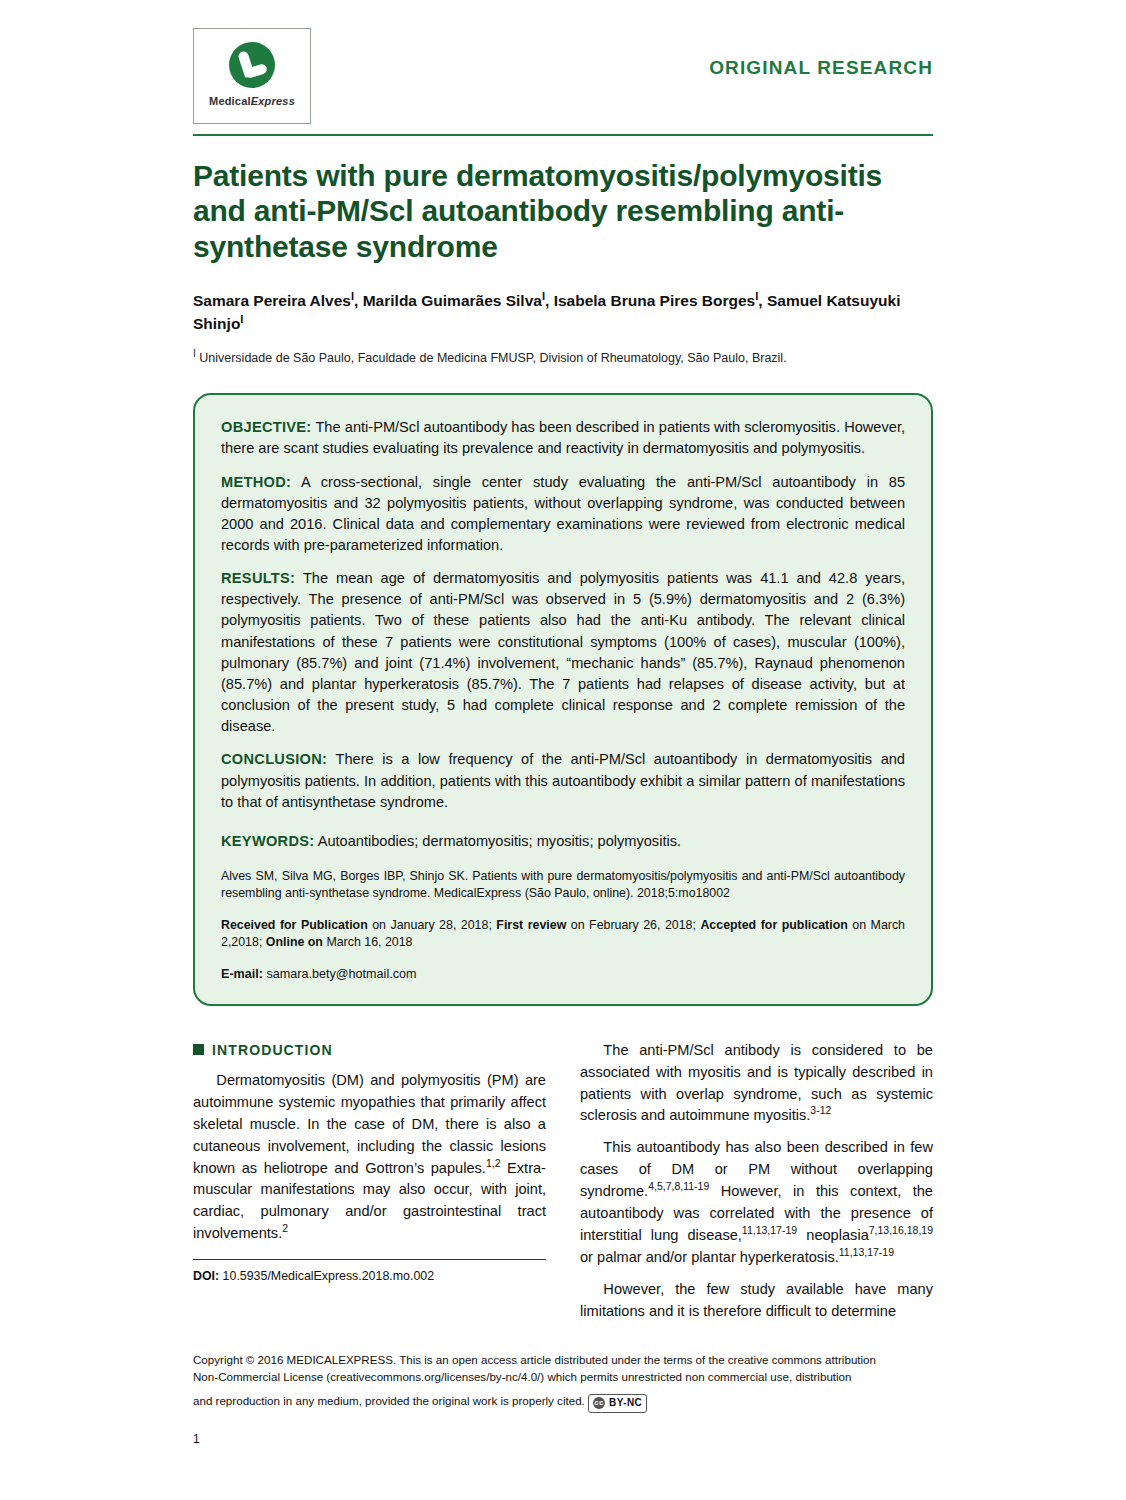MedicalExpress
Original Research
Patients with pure dermatomyositis/polymyositis and anti-PM/Scl autoantibody resembling anti-synthetase syndrome
Samara Pereira AlvesI, Marilda Guimarães SilvaI, Isabela Bruna Pires BorgesI, Samuel Katsuyuki ShinjoI
I Universidade de São Paulo, Faculdade de Medicina FMUSP, Division of Rheumatology, São Paulo, Brazil.
OBJECTIVE: The anti-PM/Scl autoantibody has been described in patients with scleromyositis. However, there are scant studies evaluating its prevalence and reactivity in dermatomyositis and polymyositis.
METHOD: A cross-sectional, single center study evaluating the anti-PM/Scl autoantibody in 85 dermatomyositis and 32 polymyositis patients, without overlapping syndrome, was conducted between 2000 and 2016. Clinical data and complementary examinations were reviewed from electronic medical records with pre-parameterized information.
RESULTS: The mean age of dermatomyositis and polymyositis patients was 41.1 and 42.8 years, respectively. The presence of anti-PM/Scl was observed in 5 (5.9%) dermatomyositis and 2 (6.3%) polymyositis patients. Two of these patients also had the anti-Ku antibody. The relevant clinical manifestations of these 7 patients were constitutional symptoms (100% of cases), muscular (100%), pulmonary (85.7%) and joint (71.4%) involvement, “mechanic hands” (85.7%), Raynaud phenomenon (85.7%) and plantar hyperkeratosis (85.7%). The 7 patients had relapses of disease activity, but at conclusion of the present study, 5 had complete clinical response and 2 complete remission of the disease.
CONCLUSION: There is a low frequency of the anti-PM/Scl autoantibody in dermatomyositis and polymyositis patients. In addition, patients with this autoantibody exhibit a similar pattern of manifestations to that of antisynthetase syndrome.
KEYWORDS: Autoantibodies; dermatomyositis; myositis; polymyositis.
Alves SM, Silva MG, Borges IBP, Shinjo SK. Patients with pure dermatomyositis/polymyositis and anti-PM/Scl autoantibody resembling anti-synthetase syndrome. MedicalExpress (São Paulo, online). 2018;5:mo18002
Received for Publication on January 28, 2018; First review on February 26, 2018; Accepted for publication on March 2,2018; Online on March 16, 2018
E-mail: samara.bety@hotmail.com
INTRODUCTION
Dermatomyositis (DM) and polymyositis (PM) are autoimmune systemic myopathies that primarily affect skeletal muscle. In the case of DM, there is also a cutaneous involvement, including the classic lesions known as heliotrope and Gottron’s papules.1,2 Extra-muscular manifestations may also occur, with joint, cardiac, pulmonary and/or gastrointestinal tract involvements.2
DOI: 10.5935/MedicalExpress.2018.mo.002
The anti-PM/Scl antibody is considered to be associated with myositis and is typically described in patients with overlap syndrome, such as systemic sclerosis and autoimmune myositis.3-12
This autoantibody has also been described in few cases of DM or PM without overlapping syndrome.4,5,7,8,11-19 However, in this context, the autoantibody was correlated with the presence of interstitial lung disease,11,13,17-19 neoplasia7,13,16,18,19 or palmar and/or plantar hyperkeratosis.11,13,17-19
However, the few study available have many limitations and it is therefore difficult to determine
Copyright © 2016 MEDICALEXPRESS. This is an open access article distributed under the terms of the creative commons attribution
Non-Commercial License (creativecommons.org/licenses/by-nc/4.0/) which permits unrestricted non commercial use, distribution
and reproduction in any medium, provided the original work is properly cited.
cc BY-NC
1